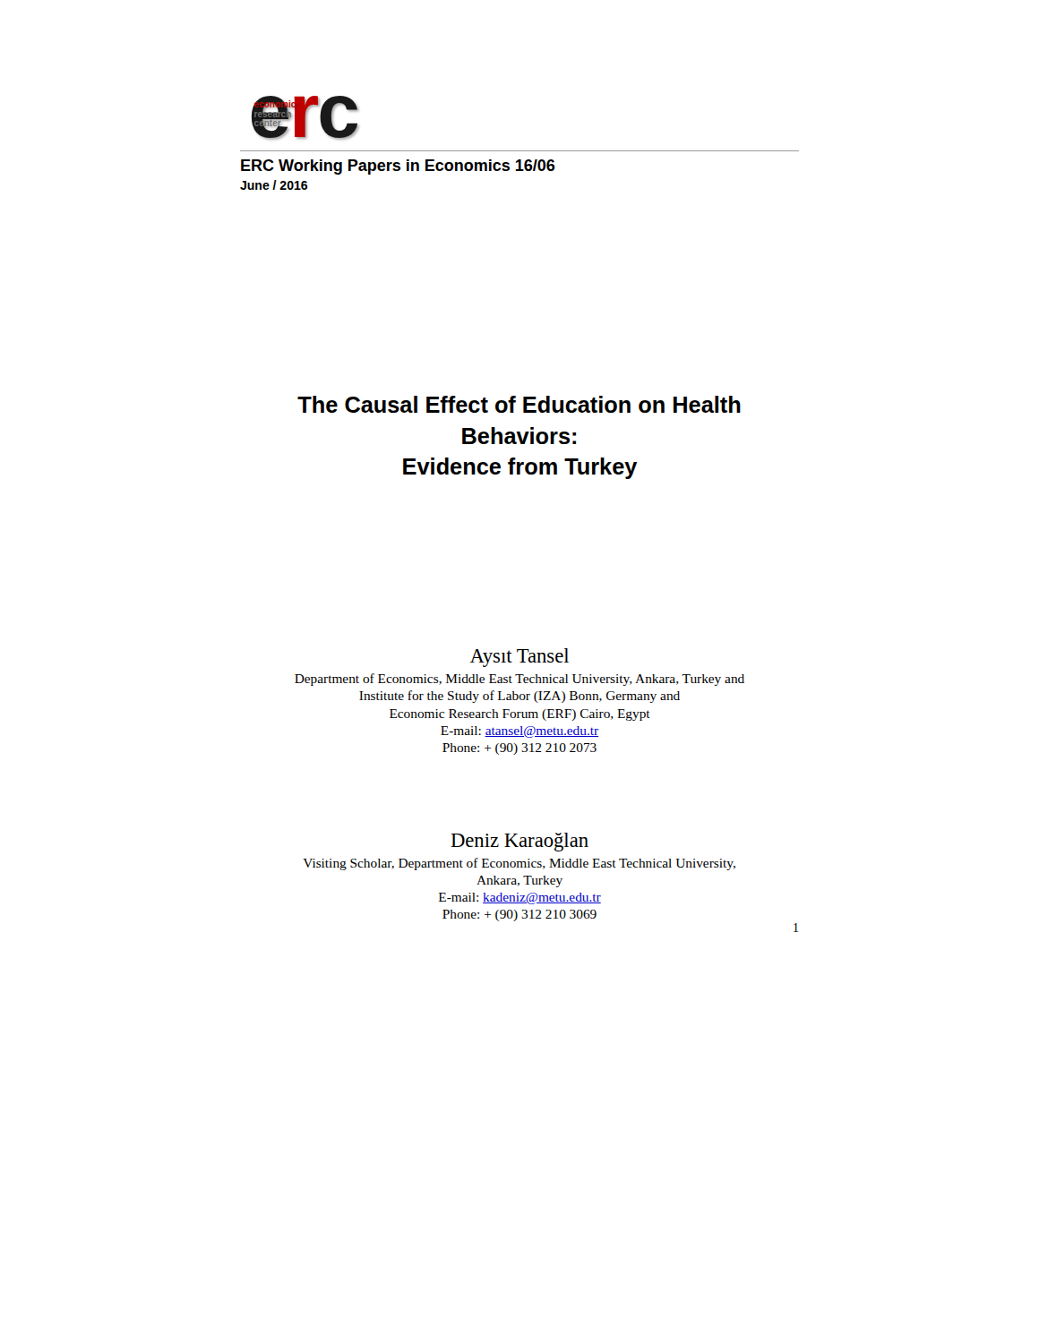erceconomic
research
center
ERC Working Papers in Economics 16/06
June / 2016
The Causal Effect of Education on Health Behaviors:
Evidence from Turkey
Aysıt Tansel
Department of Economics, Middle East Technical University, Ankara, Turkey and
Institute for the Study of Labor (IZA) Bonn, Germany and
Economic Research Forum (ERF) Cairo, Egypt
E-mail: atansel@metu.edu.tr
Phone: + (90) 312 210 2073
Deniz Karaoğlan
Visiting Scholar, Department of Economics, Middle East Technical University,
Ankara, Turkey
E-mail: kadeniz@metu.edu.tr
Phone: + (90) 312 210 3069
1